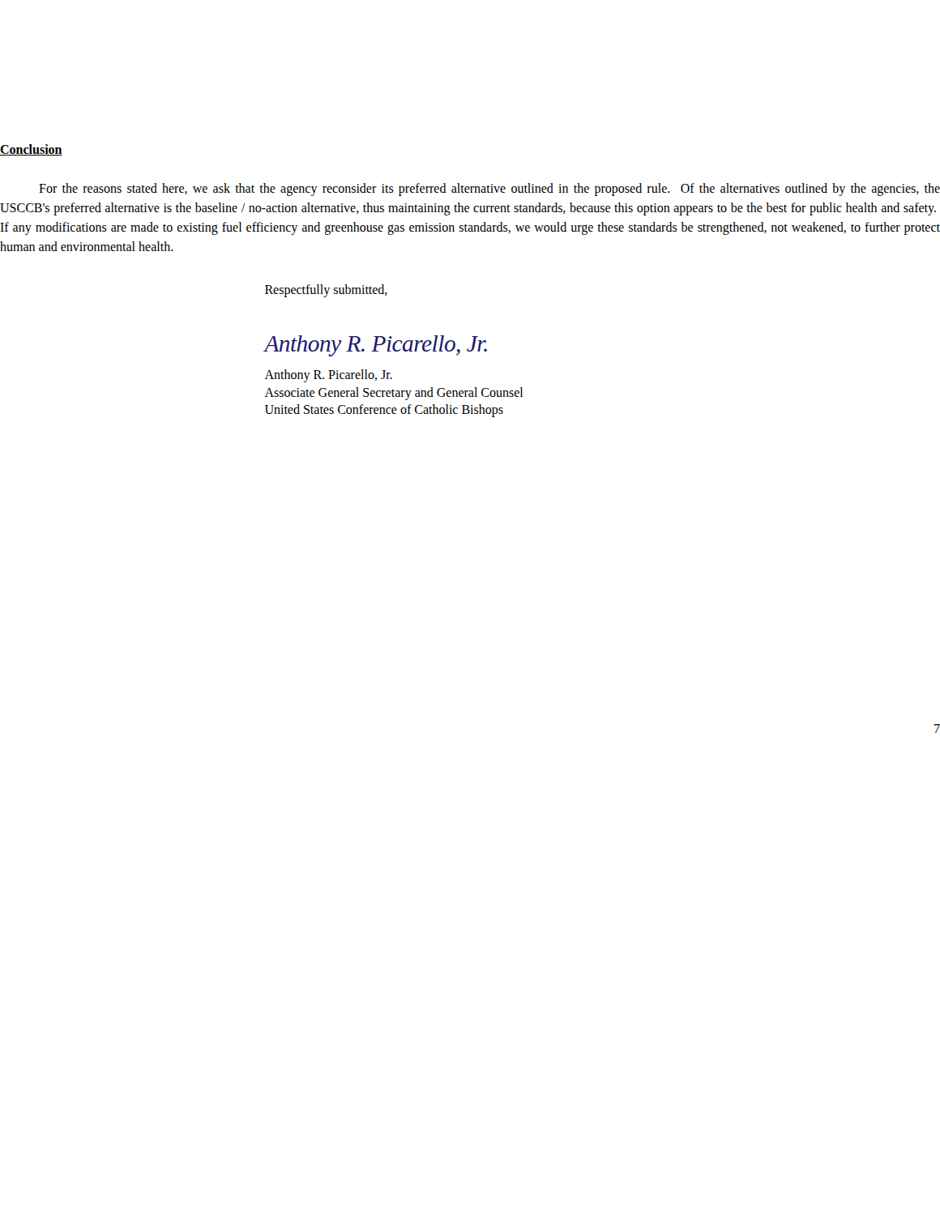Conclusion
For the reasons stated here, we ask that the agency reconsider its preferred alternative outlined in the proposed rule. Of the alternatives outlined by the agencies, the USCCB's preferred alternative is the baseline / no-action alternative, thus maintaining the current standards, because this option appears to be the best for public health and safety. If any modifications are made to existing fuel efficiency and greenhouse gas emission standards, we would urge these standards be strengthened, not weakened, to further protect human and environmental health.
Respectfully submitted,
Anthony R. Picarello, Jr.
Anthony R. Picarello, Jr.
Associate General Secretary and General Counsel
United States Conference of Catholic Bishops
7